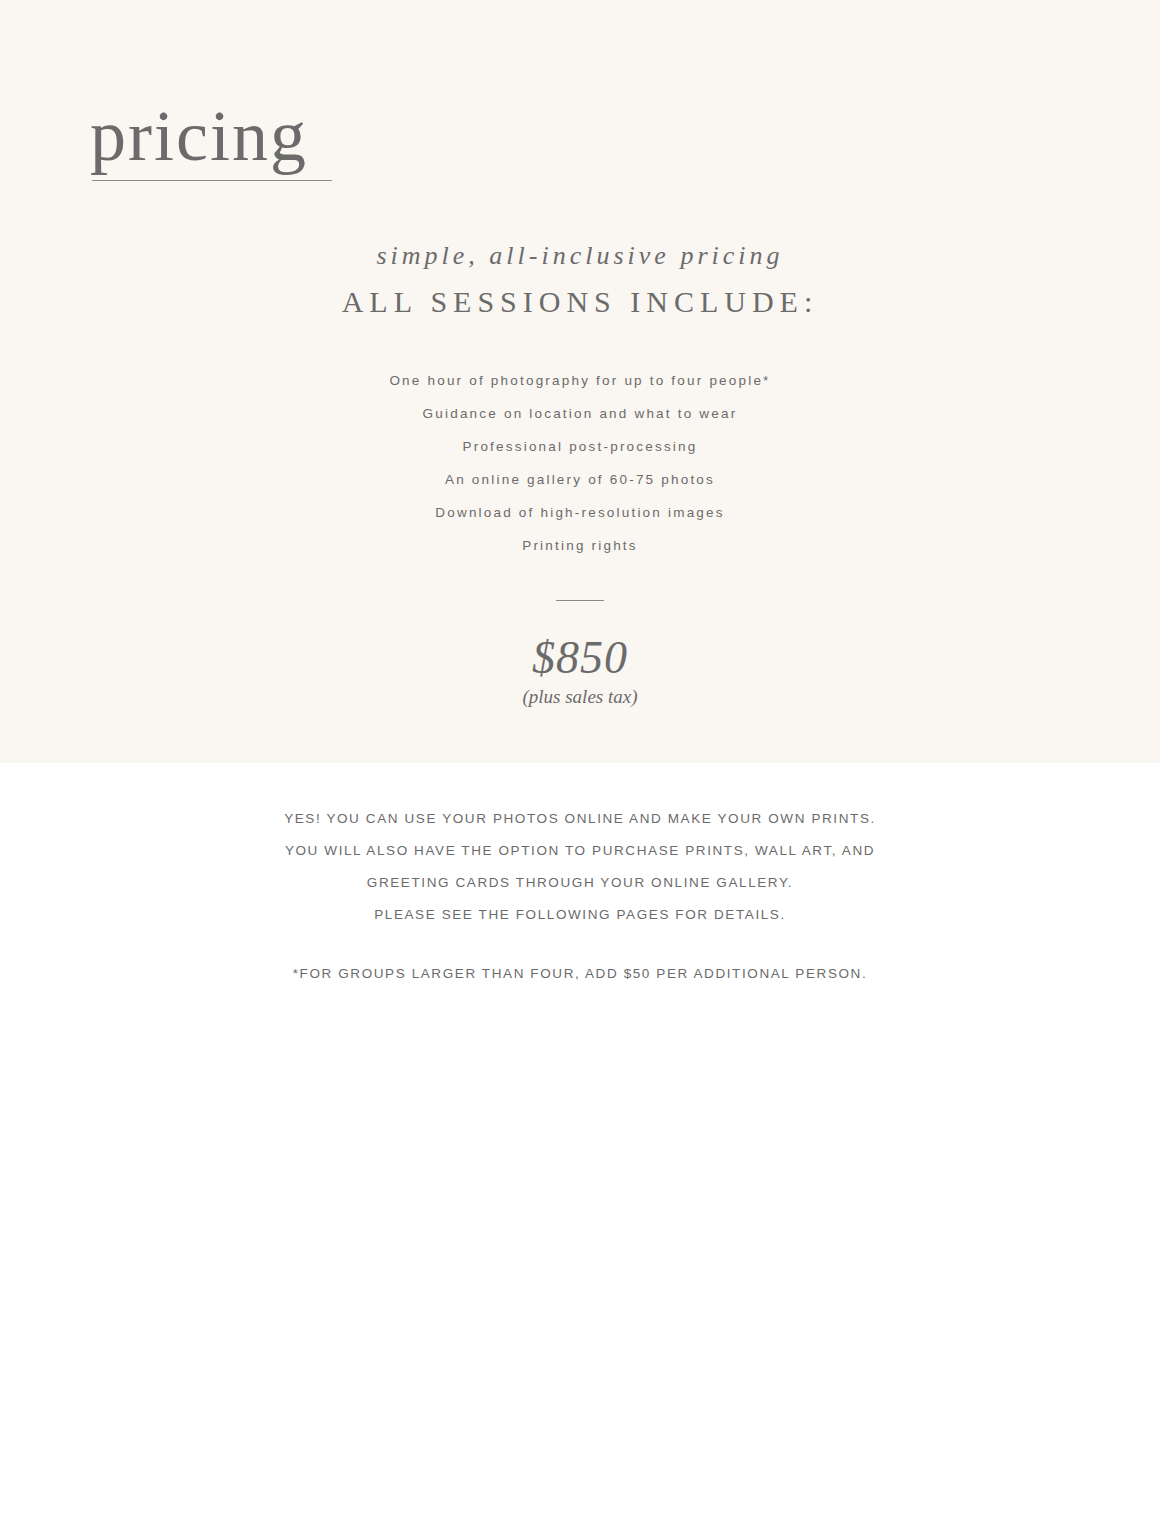pricing
simple, all-inclusive pricing
All Sessions Include:
One hour of photography for up to four people*
Guidance on location and what to wear
Professional post-processing
An online gallery of 60-75 photos
Download of high-resolution images
Printing rights
$850
(plus sales tax)
Yes! You can use your photos online and make your own prints.
You will also have the option to purchase prints, wall art, and
greeting cards through your online gallery.
Please see the following pages for details.
*For groups larger than four, add $50 per additional person.